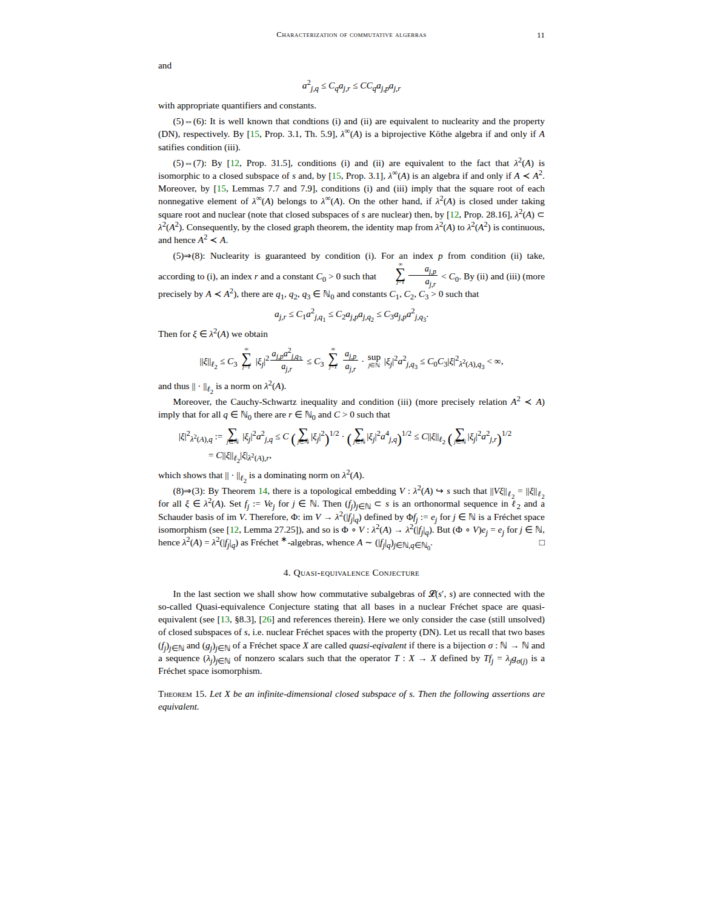Characterization of commutative algebras 11
and
a2j,q ≤ Cqaj,r ≤ CCqaj,paj,r
with appropriate quantifiers and constants.
(5)⇔(6): It is well known that condtions (i) and (ii) are equivalent to nuclearity and the property (DN), respectively. By [15, Prop. 3.1, Th. 5.9], λ∞(A) is a biprojective Köthe algebra if and only if A satifies condition (iii).
(5)⇔(7): By [12, Prop. 31.5], conditions (i) and (ii) are equivalent to the fact that λ2(A) is isomorphic to a closed subspace of s and, by [15, Prop. 3.1], λ∞(A) is an algebra if and only if A ≺ A2. Moreover, by [15, Lemmas 7.7 and 7.9], conditions (i) and (iii) imply that the square root of each nonnegative element of λ∞(A) belongs to λ∞(A). On the other hand, if λ2(A) is closed under taking square root and nuclear (note that closed subspaces of s are nuclear) then, by [12, Prop. 28.16], λ2(A) ⊂ λ2(A2). Consequently, by the closed graph theorem, the identity map from λ2(A) to λ2(A2) is continuous, and hence A2 ≺ A.
(5)⇒(8): Nuclearity is guaranteed by condition (i). For an index p from condition (ii) take, according to (i), an index r and a constant C0 > 0 such that ∞∑j=1 aj,p aj,r < C0. By (ii) and (iii) (more precisely by A ≺ A2), there are q1, q2, q3 ∈ ℕ0 and constants C1, C2, C3 > 0 such that
aj,r ≤ C1a2j,q1 ≤ C2aj,paj,q2 ≤ C3aj,pa2j,q3.
Then for ξ ∈ λ2(A) we obtain
||ξ||ℓ2 ≤ C3 ∞∑j=1 |ξj|2aj,pa2j,q3 aj,r ≤ C3 ∞∑j=1 aj,p aj,r · sup j∈ℕ |ξj|2a2j,q3 ≤ C0C3|ξ|2λ2(A),q3 < ∞,
and thus || · ||ℓ2 is a norm on λ2(A).
Moreover, the Cauchy-Schwartz inequality and condition (iii) (more precisely relation A2 ≺ A) imply that for all q ∈ ℕ0 there are r ∈ ℕ0 and C > 0 such that
|ξ|2λ2(A),q := ∑j∈ℕ |ξj|2a2j,q ≤ C (∑j∈ℕ|ξj|2)1/2 · (∑j∈ℕ|ξj|2a4j,q)1/2 ≤ C||ξ||ℓ2 (∑j∈ℕ|ξj|2a2j,r)1/2
= C||ξ||ℓ2|ξ|λ2(A),r,
which shows that || · ||ℓ2 is a dominating norm on λ2(A).
(8)⇒(3): By Theorem 14, there is a topological embedding V : λ2(A) ↪ s such that ||Vξ||ℓ2 = ||ξ||ℓ2 for all ξ ∈ λ2(A). Set fj := Vej for j ∈ ℕ. Then (fj)j∈ℕ ⊂ s is an orthonormal sequence in ℓ2 and a Schauder basis of im V. Therefore, Φ: im V → λ2(|fj|q) defined by Φfj := ej for j ∈ ℕ is a Fréchet space isomorphism (see [12, Lemma 27.25]), and so is Φ ∘ V : λ2(A) → λ2(|fj|q). But (Φ ∘ V)ej = ej for j ∈ ℕ, hence λ2(A) = λ2(|fj|q) as Fréchet ∗-algebras, whence A ∼ (|fj|q)j∈ℕ,q∈ℕ0. □
4. Quasi-equivalence Conjecture
In the last section we shall show how commutative subalgebras of 𝓛(s′, s) are connected with the so-called Quasi-equivalence Conjecture stating that all bases in a nuclear Fréchet space are quasi-equivalent (see [13, §8.3], [26] and references therein). Here we only consider the case (still unsolved) of closed subspaces of s, i.e. nuclear Fréchet spaces with the property (DN). Let us recall that two bases (fj)j∈ℕ and (gj)j∈ℕ of a Fréchet space X are called quasi-eqivalent if there is a bijection σ : ℕ → ℕ and a sequence (λj)j∈ℕ of nonzero scalars such that the operator T : X → X defined by Tfj = λjgσ(j) is a Fréchet space isomorphism.
Theorem 15. Let X be an infinite-dimensional closed subspace of s. Then the following assertions are equivalent.